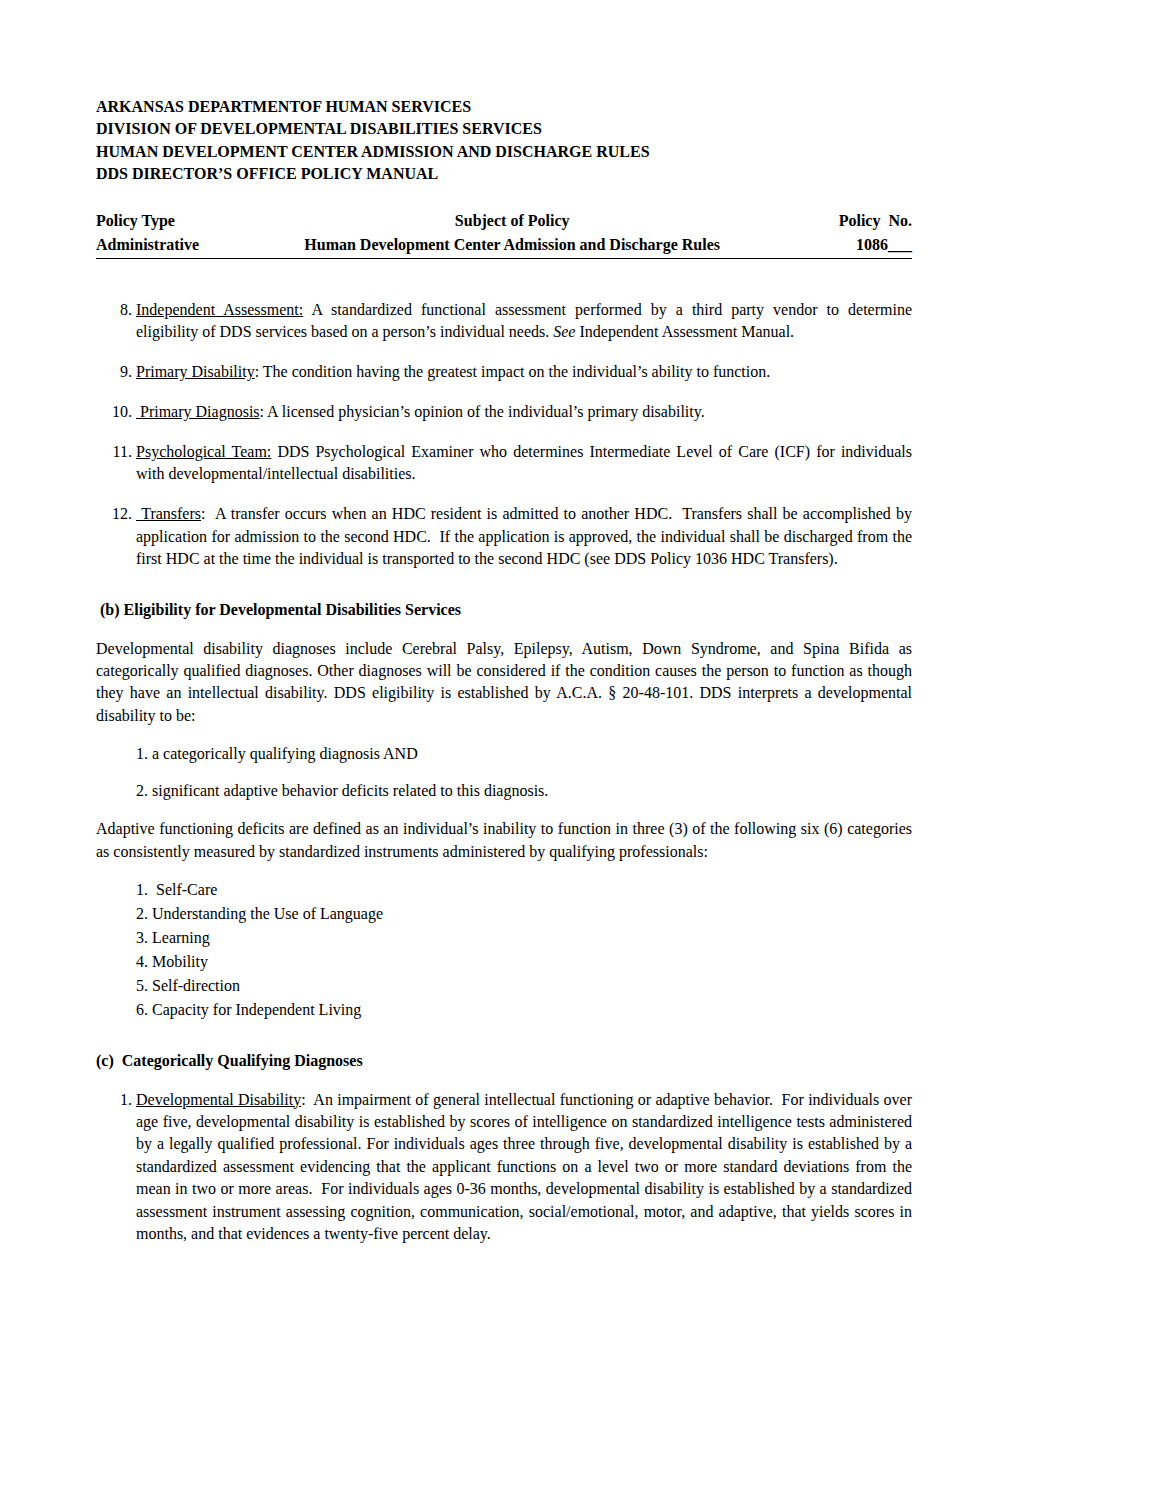ARKANSAS DEPARTMENTOF HUMAN SERVICES
DIVISION OF DEVELOPMENTAL DISABILITIES SERVICES
HUMAN DEVELOPMENT CENTER ADMISSION AND DISCHARGE RULES
DDS DIRECTOR’S OFFICE POLICY MANUAL
| Policy Type | Subject of Policy | Policy No. |
| Administrative | Human Development Center Admission and Discharge Rules | 1086___ |
Independent Assessment: A standardized functional assessment performed by a third party vendor to determine eligibility of DDS services based on a person’s individual needs. See Independent Assessment Manual.
Primary Disability: The condition having the greatest impact on the individual’s ability to function.
Primary Diagnosis: A licensed physician’s opinion of the individual’s primary disability.
Psychological Team: DDS Psychological Examiner who determines Intermediate Level of Care (ICF) for individuals with developmental/intellectual disabilities.
Transfers: A transfer occurs when an HDC resident is admitted to another HDC. Transfers shall be accomplished by application for admission to the second HDC. If the application is approved, the individual shall be discharged from the first HDC at the time the individual is transported to the second HDC (see DDS Policy 1036 HDC Transfers).
(b) Eligibility for Developmental Disabilities Services
Developmental disability diagnoses include Cerebral Palsy, Epilepsy, Autism, Down Syndrome, and Spina Bifida as categorically qualified diagnoses. Other diagnoses will be considered if the condition causes the person to function as though they have an intellectual disability. DDS eligibility is established by A.C.A. § 20-48-101. DDS interprets a developmental disability to be:
1. a categorically qualifying diagnosis AND
2. significant adaptive behavior deficits related to this diagnosis.
Adaptive functioning deficits are defined as an individual’s inability to function in three (3) of the following six (6) categories as consistently measured by standardized instruments administered by qualifying professionals:
1. Self-Care
2. Understanding the Use of Language
3. Learning
4. Mobility
5. Self-direction
6. Capacity for Independent Living
(c) Categorically Qualifying Diagnoses
Developmental Disability: An impairment of general intellectual functioning or adaptive behavior. For individuals over age five, developmental disability is established by scores of intelligence on standardized intelligence tests administered by a legally qualified professional. For individuals ages three through five, developmental disability is established by a standardized assessment evidencing that the applicant functions on a level two or more standard deviations from the mean in two or more areas. For individuals ages 0-36 months, developmental disability is established by a standardized assessment instrument assessing cognition, communication, social/emotional, motor, and adaptive, that yields scores in months, and that evidences a twenty-five percent delay.